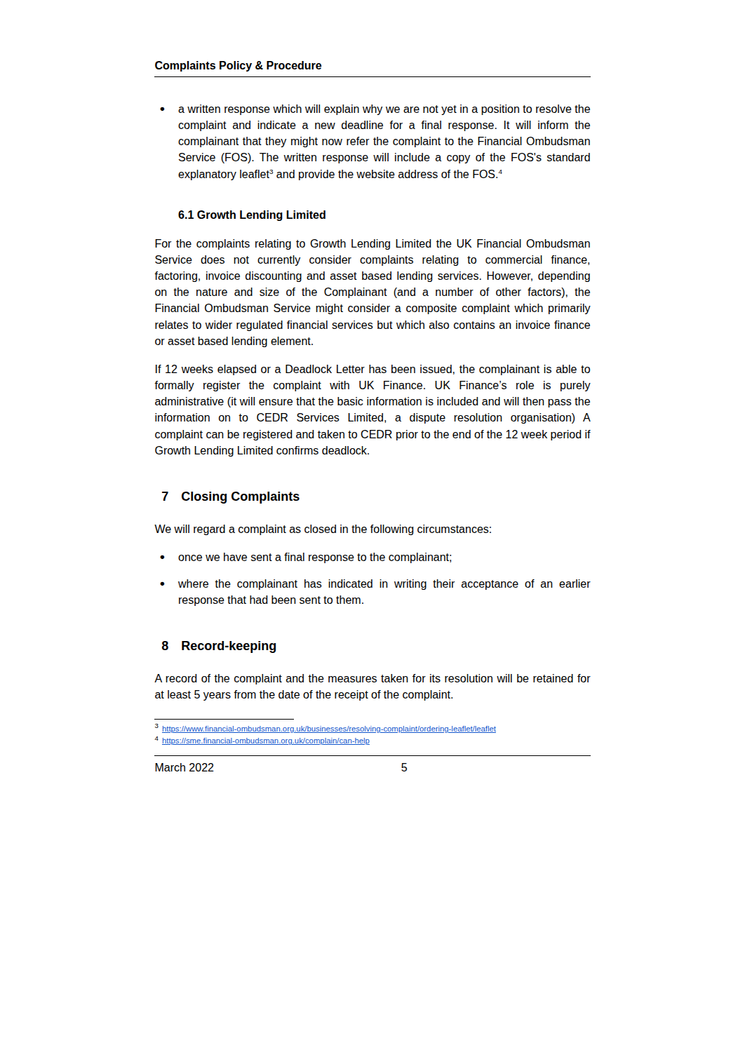Complaints Policy & Procedure
a written response which will explain why we are not yet in a position to resolve the complaint and indicate a new deadline for a final response. It will inform the complainant that they might now refer the complaint to the Financial Ombudsman Service (FOS). The written response will include a copy of the FOS's standard explanatory leaflet3 and provide the website address of the FOS.4
6.1 Growth Lending Limited
For the complaints relating to Growth Lending Limited the UK Financial Ombudsman Service does not currently consider complaints relating to commercial finance, factoring, invoice discounting and asset based lending services. However, depending on the nature and size of the Complainant (and a number of other factors), the Financial Ombudsman Service might consider a composite complaint which primarily relates to wider regulated financial services but which also contains an invoice finance or asset based lending element.
If 12 weeks elapsed or a Deadlock Letter has been issued, the complainant is able to formally register the complaint with UK Finance. UK Finance’s role is purely administrative (it will ensure that the basic information is included and will then pass the information on to CEDR Services Limited, a dispute resolution organisation) A complaint can be registered and taken to CEDR prior to the end of the 12 week period if Growth Lending Limited confirms deadlock.
7 Closing Complaints
We will regard a complaint as closed in the following circumstances:
once we have sent a final response to the complainant;
where the complainant has indicated in writing their acceptance of an earlier response that had been sent to them.
8 Record-keeping
A record of the complaint and the measures taken for its resolution will be retained for at least 5 years from the date of the receipt of the complaint.
3 https://www.financial-ombudsman.org.uk/businesses/resolving-complaint/ordering-leaflet/leaflet
4 https://sme.financial-ombudsman.org.uk/complain/can-help
March 2022 5